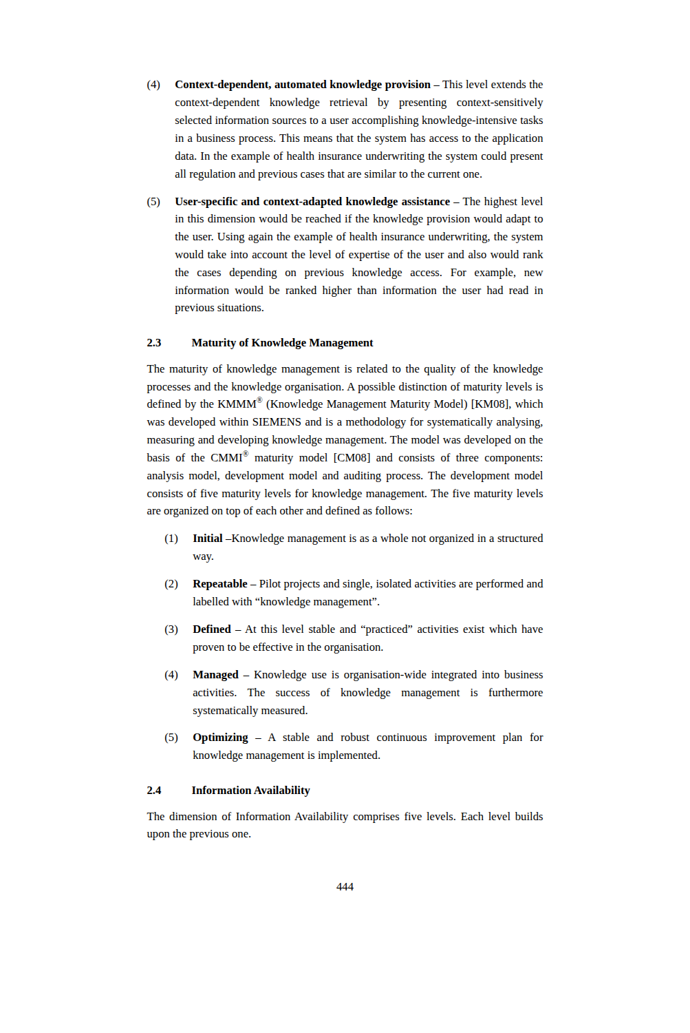(4) Context-dependent, automated knowledge provision – This level extends the context-dependent knowledge retrieval by presenting context-sensitively selected information sources to a user accomplishing knowledge-intensive tasks in a business process. This means that the system has access to the application data. In the example of health insurance underwriting the system could present all regulation and previous cases that are similar to the current one.
(5) User-specific and context-adapted knowledge assistance – The highest level in this dimension would be reached if the knowledge provision would adapt to the user. Using again the example of health insurance underwriting, the system would take into account the level of expertise of the user and also would rank the cases depending on previous knowledge access. For example, new information would be ranked higher than information the user had read in previous situations.
2.3 Maturity of Knowledge Management
The maturity of knowledge management is related to the quality of the knowledge processes and the knowledge organisation. A possible distinction of maturity levels is defined by the KMMM® (Knowledge Management Maturity Model) [KM08], which was developed within SIEMENS and is a methodology for systematically analysing, measuring and developing knowledge management. The model was developed on the basis of the CMMI® maturity model [CM08] and consists of three components: analysis model, development model and auditing process. The development model consists of five maturity levels for knowledge management. The five maturity levels are organized on top of each other and defined as follows:
(1) Initial –Knowledge management is as a whole not organized in a structured way.
(2) Repeatable – Pilot projects and single, isolated activities are performed and labelled with “knowledge management”.
(3) Defined – At this level stable and “practiced” activities exist which have proven to be effective in the organisation.
(4) Managed – Knowledge use is organisation-wide integrated into business activities. The success of knowledge management is furthermore systematically measured.
(5) Optimizing – A stable and robust continuous improvement plan for knowledge management is implemented.
2.4 Information Availability
The dimension of Information Availability comprises five levels. Each level builds upon the previous one.
444